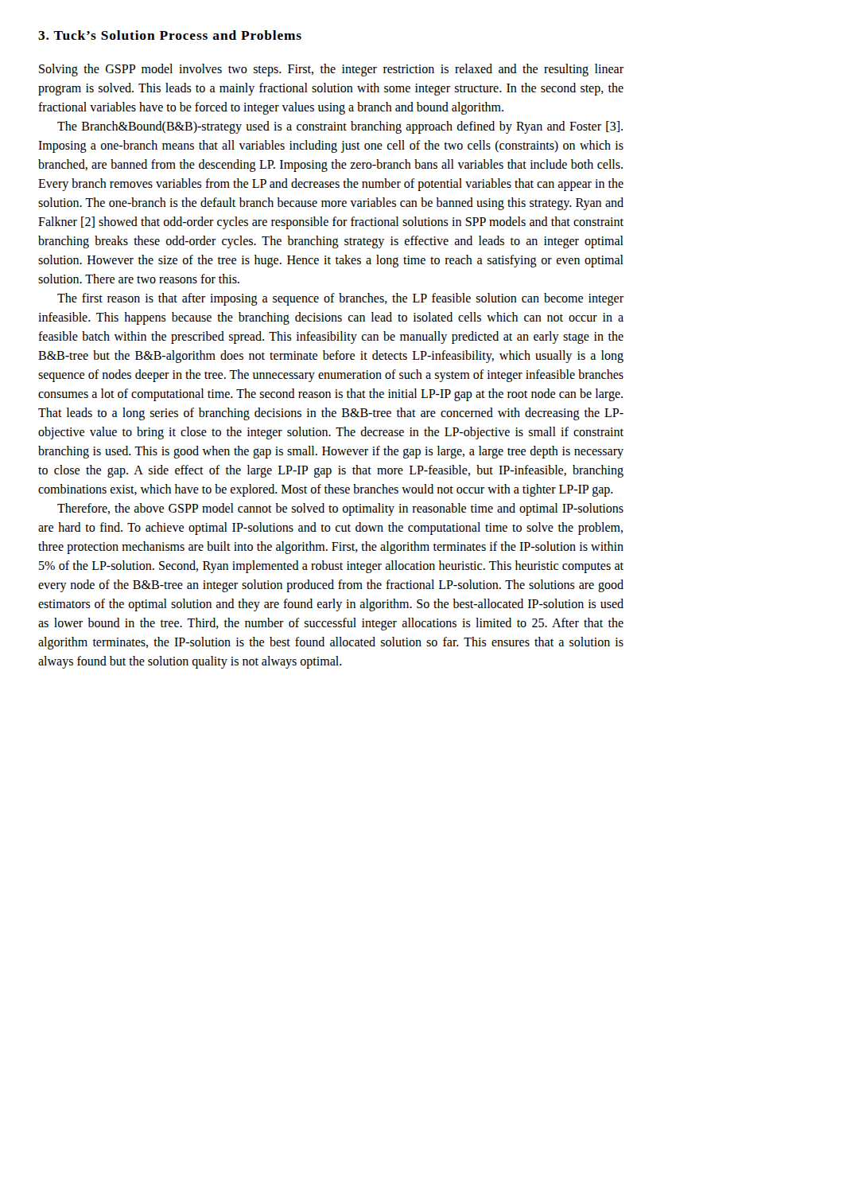3. Tuck’s Solution Process and Problems
Solving the GSPP model involves two steps. First, the integer restriction is relaxed and the resulting linear program is solved. This leads to a mainly fractional solution with some integer structure. In the second step, the fractional variables have to be forced to integer values using a branch and bound algorithm.
The Branch&Bound(B&B)-strategy used is a constraint branching approach defined by Ryan and Foster [3]. Imposing a one-branch means that all variables including just one cell of the two cells (constraints) on which is branched, are banned from the descending LP. Imposing the zero-branch bans all variables that include both cells. Every branch removes variables from the LP and decreases the number of potential variables that can appear in the solution. The one-branch is the default branch because more variables can be banned using this strategy. Ryan and Falkner [2] showed that odd-order cycles are responsible for fractional solutions in SPP models and that constraint branching breaks these odd-order cycles. The branching strategy is effective and leads to an integer optimal solution. However the size of the tree is huge. Hence it takes a long time to reach a satisfying or even optimal solution. There are two reasons for this.
The first reason is that after imposing a sequence of branches, the LP feasible solution can become integer infeasible. This happens because the branching decisions can lead to isolated cells which can not occur in a feasible batch within the prescribed spread. This infeasibility can be manually predicted at an early stage in the B&B-tree but the B&B-algorithm does not terminate before it detects LP-infeasibility, which usually is a long sequence of nodes deeper in the tree. The unnecessary enumeration of such a system of integer infeasible branches consumes a lot of computational time. The second reason is that the initial LP-IP gap at the root node can be large. That leads to a long series of branching decisions in the B&B-tree that are concerned with decreasing the LP-objective value to bring it close to the integer solution. The decrease in the LP-objective is small if constraint branching is used. This is good when the gap is small. However if the gap is large, a large tree depth is necessary to close the gap. A side effect of the large LP-IP gap is that more LP-feasible, but IP-infeasible, branching combinations exist, which have to be explored. Most of these branches would not occur with a tighter LP-IP gap.
Therefore, the above GSPP model cannot be solved to optimality in reasonable time and optimal IP-solutions are hard to find. To achieve optimal IP-solutions and to cut down the computational time to solve the problem, three protection mechanisms are built into the algorithm. First, the algorithm terminates if the IP-solution is within 5% of the LP-solution. Second, Ryan implemented a robust integer allocation heuristic. This heuristic computes at every node of the B&B-tree an integer solution produced from the fractional LP-solution. The solutions are good estimators of the optimal solution and they are found early in algorithm. So the best-allocated IP-solution is used as lower bound in the tree. Third, the number of successful integer allocations is limited to 25. After that the algorithm terminates, the IP-solution is the best found allocated solution so far. This ensures that a solution is always found but the solution quality is not always optimal.